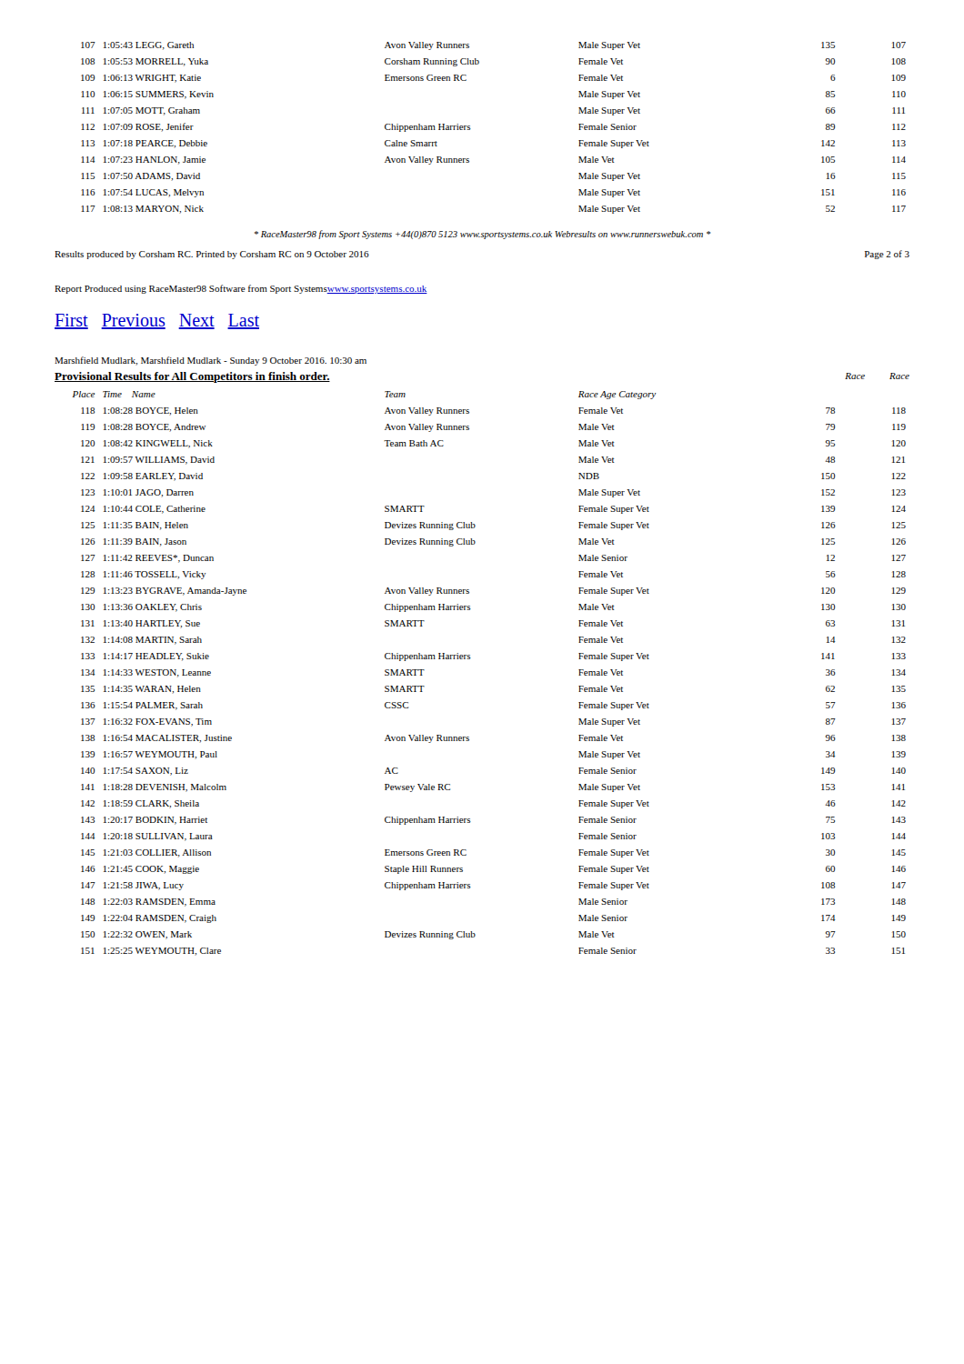| 107 | 1:05:43 LEGG, Gareth | Avon Valley Runners | Male Super Vet | 135 | 107 |
| 108 | 1:05:53 MORRELL, Yuka | Corsham Running Club | Female Vet | 90 | 108 |
| 109 | 1:06:13 WRIGHT, Katie | Emersons Green RC | Female Vet | 6 | 109 |
| 110 | 1:06:15 SUMMERS, Kevin | | Male Super Vet | 85 | 110 |
| 111 | 1:07:05 MOTT, Graham | | Male Super Vet | 66 | 111 |
| 112 | 1:07:09 ROSE, Jenifer | Chippenham Harriers | Female Senior | 89 | 112 |
| 113 | 1:07:18 PEARCE, Debbie | Calne Smarrt | Female Super Vet | 142 | 113 |
| 114 | 1:07:23 HANLON, Jamie | Avon Valley Runners | Male Vet | 105 | 114 |
| 115 | 1:07:50 ADAMS, David | | Male Super Vet | 16 | 115 |
| 116 | 1:07:54 LUCAS, Melvyn | | Male Super Vet | 151 | 116 |
| 117 | 1:08:13 MARYON, Nick | | Male Super Vet | 52 | 117 |
* RaceMaster98 from Sport Systems +44(0)870 5123 www.sportsystems.co.uk Webresults on www.runnerswebuk.com *
Results produced by Corsham RC. Printed by Corsham RC on 9 October 2016 Page 2 of 3
Report Produced using RaceMaster98 Software from Sport Systemswww.sportsystems.co.uk
First Previous Next Last
Marshfield Mudlark, Marshfield Mudlark - Sunday 9 October 2016. 10:30 am
Race Race
Provisional Results for All Competitors in finish order.
| Place | Time Name | Team | Race Age Category | | |
| 118 | 1:08:28 BOYCE, Helen | Avon Valley Runners | Female Vet | 78 | 118 |
| 119 | 1:08:28 BOYCE, Andrew | Avon Valley Runners | Male Vet | 79 | 119 |
| 120 | 1:08:42 KINGWELL, Nick | Team Bath AC | Male Vet | 95 | 120 |
| 121 | 1:09:57 WILLIAMS, David | | Male Vet | 48 | 121 |
| 122 | 1:09:58 EARLEY, David | | NDB | 150 | 122 |
| 123 | 1:10:01 JAGO, Darren | | Male Super Vet | 152 | 123 |
| 124 | 1:10:44 COLE, Catherine | SMARTT | Female Super Vet | 139 | 124 |
| 125 | 1:11:35 BAIN, Helen | Devizes Running Club | Female Super Vet | 126 | 125 |
| 126 | 1:11:39 BAIN, Jason | Devizes Running Club | Male Vet | 125 | 126 |
| 127 | 1:11:42 REEVES*, Duncan | | Male Senior | 12 | 127 |
| 128 | 1:11:46 TOSSELL, Vicky | | Female Vet | 56 | 128 |
| 129 | 1:13:23 BYGRAVE, Amanda-Jayne | Avon Valley Runners | Female Super Vet | 120 | 129 |
| 130 | 1:13:36 OAKLEY, Chris | Chippenham Harriers | Male Vet | 130 | 130 |
| 131 | 1:13:40 HARTLEY, Sue | SMARTT | Female Vet | 63 | 131 |
| 132 | 1:14:08 MARTIN, Sarah | | Female Vet | 14 | 132 |
| 133 | 1:14:17 HEADLEY, Sukie | Chippenham Harriers | Female Super Vet | 141 | 133 |
| 134 | 1:14:33 WESTON, Leanne | SMARTT | Female Vet | 36 | 134 |
| 135 | 1:14:35 WARAN, Helen | SMARTT | Female Vet | 62 | 135 |
| 136 | 1:15:54 PALMER, Sarah | CSSC | Female Super Vet | 57 | 136 |
| 137 | 1:16:32 FOX-EVANS, Tim | | Male Super Vet | 87 | 137 |
| 138 | 1:16:54 MACALISTER, Justine | Avon Valley Runners | Female Vet | 96 | 138 |
| 139 | 1:16:57 WEYMOUTH, Paul | | Male Super Vet | 34 | 139 |
| 140 | 1:17:54 SAXON, Liz | AC | Female Senior | 149 | 140 |
| 141 | 1:18:28 DEVENISH, Malcolm | Pewsey Vale RC | Male Super Vet | 153 | 141 |
| 142 | 1:18:59 CLARK, Sheila | | Female Super Vet | 46 | 142 |
| 143 | 1:20:17 BODKIN, Harriet | Chippenham Harriers | Female Senior | 75 | 143 |
| 144 | 1:20:18 SULLIVAN, Laura | | Female Senior | 103 | 144 |
| 145 | 1:21:03 COLLIER, Allison | Emersons Green RC | Female Super Vet | 30 | 145 |
| 146 | 1:21:45 COOK, Maggie | Staple Hill Runners | Female Super Vet | 60 | 146 |
| 147 | 1:21:58 JIWA, Lucy | Chippenham Harriers | Female Super Vet | 108 | 147 |
| 148 | 1:22:03 RAMSDEN, Emma | | Male Senior | 173 | 148 |
| 149 | 1:22:04 RAMSDEN, Craigh | | Male Senior | 174 | 149 |
| 150 | 1:22:32 OWEN, Mark | Devizes Running Club | Male Vet | 97 | 150 |
| 151 | 1:25:25 WEYMOUTH, Clare | | Female Senior | 33 | 151 |